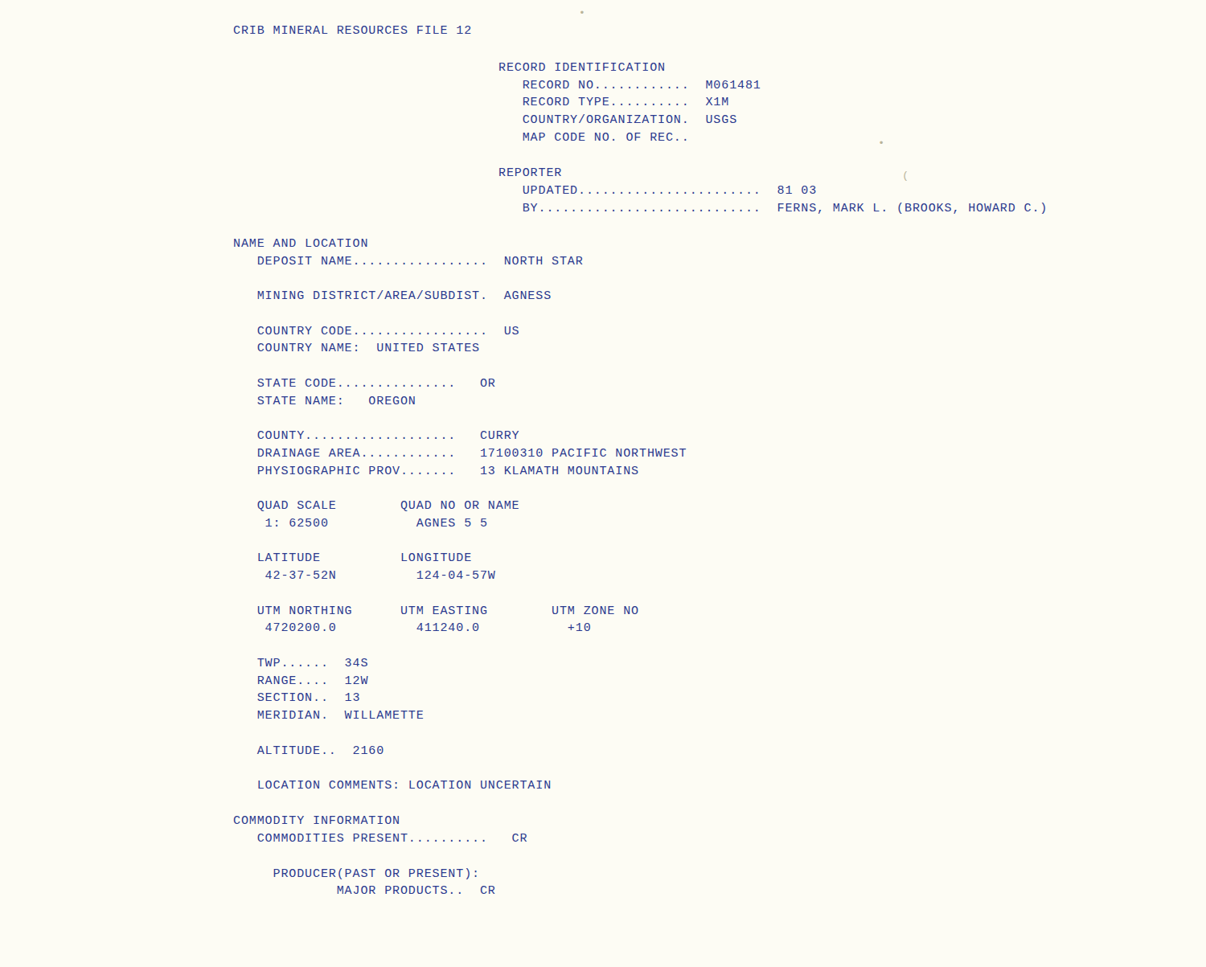•
•
(
CRIB MINERAL RESOURCES FILE 12
RECORD IDENTIFICATION
   RECORD NO............  M061481
   RECORD TYPE..........  X1M
   COUNTRY/ORGANIZATION.  USGS
   MAP CODE NO. OF REC..
REPORTER
   UPDATED.......................  81 03
   BY............................  FERNS, MARK L. (BROOKS, HOWARD C.)
NAME AND LOCATION
   DEPOSIT NAME.................  NORTH STAR

   MINING DISTRICT/AREA/SUBDIST.  AGNESS

   COUNTRY CODE.................  US
   COUNTRY NAME:  UNITED STATES

   STATE CODE...............   OR
   STATE NAME:   OREGON

   COUNTY...................   CURRY
   DRAINAGE AREA............   17100310 PACIFIC NORTHWEST
   PHYSIOGRAPHIC PROV.......   13 KLAMATH MOUNTAINS

   QUAD SCALE        QUAD NO OR NAME
    1: 62500           AGNES 5 5

   LATITUDE          LONGITUDE
    42-37-52N          124-04-57W

   UTM NORTHING      UTM EASTING        UTM ZONE NO
    4720200.0          411240.0           +10

   TWP......  34S
   RANGE....  12W
   SECTION..  13
   MERIDIAN.  WILLAMETTE

   ALTITUDE..  2160

   LOCATION COMMENTS: LOCATION UNCERTAIN
COMMODITY INFORMATION
   COMMODITIES PRESENT..........   CR

     PRODUCER(PAST OR PRESENT):
             MAJOR PRODUCTS..  CR